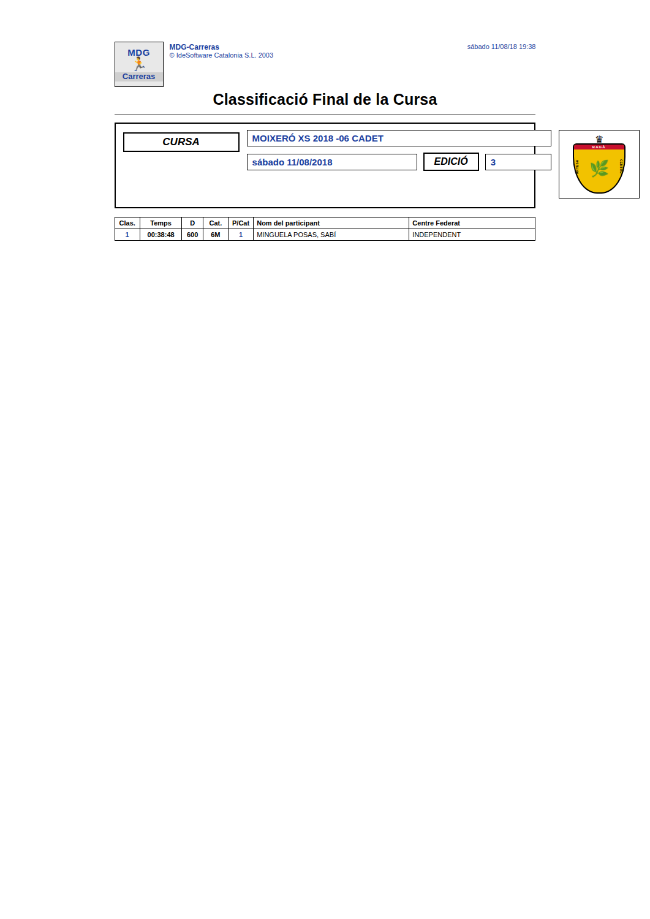MDG
🏃
Carreras
MDG-Carreras
© IdeSoftware Catalonia S.L. 2003
sábado 11/08/18 19:38
Classificació Final de la Cursa
CURSA
MOIXERÓ XS 2018 -06 CADET
sábado 11/08/2018
EDICIÓ
3
♛
BAGÀ
🌿
ARTESA
CENTRE
| Clas. | Temps | D | Cat. | P/Cat | Nom del participant | Centre Federat |
| --- | --- | --- | --- | --- | --- | --- |
| 1 | 00:38:48 | 600 | 6M | 1 | MINGUELA POSAS, SABÍ | INDEPENDENT |